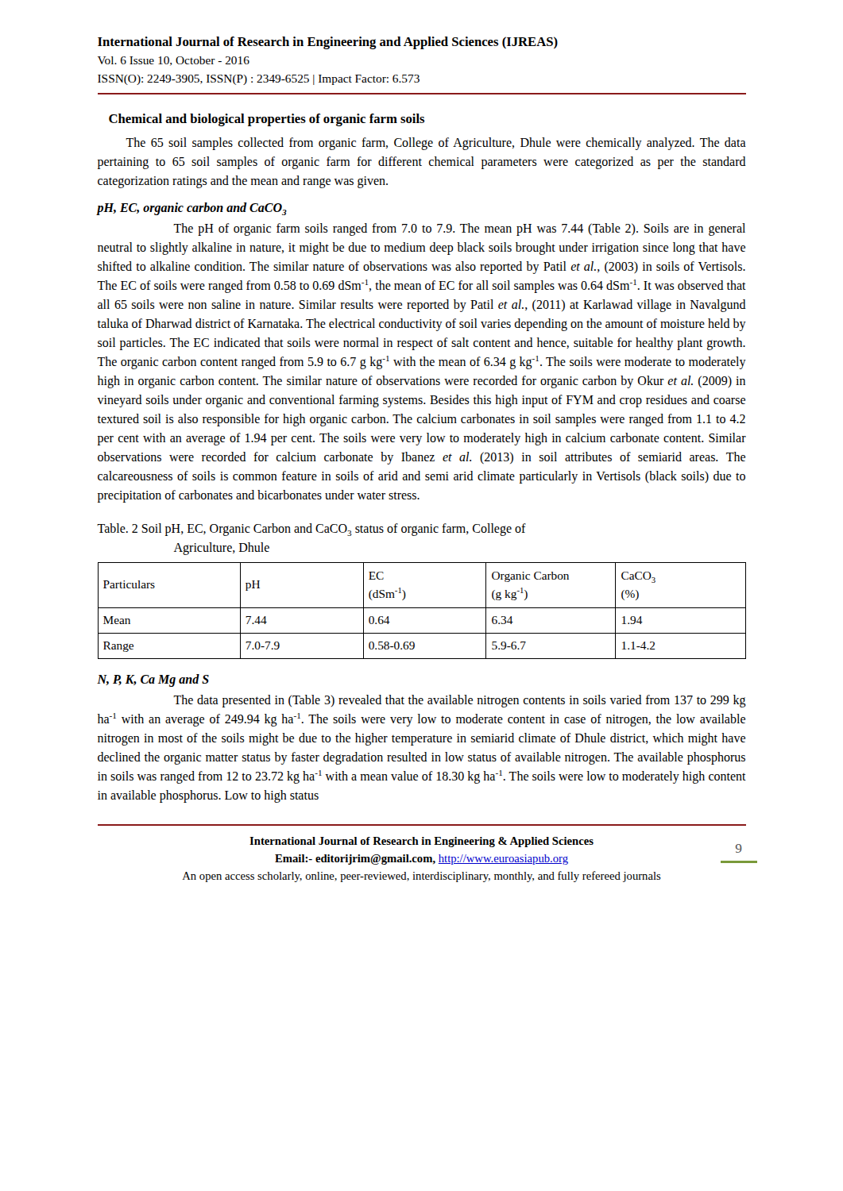International Journal of Research in Engineering and Applied Sciences (IJREAS)
Vol. 6 Issue 10, October - 2016
ISSN(O): 2249-3905, ISSN(P) : 2349-6525 | Impact Factor: 6.573
Chemical and biological properties of organic farm soils
The 65 soil samples collected from organic farm, College of Agriculture, Dhule were chemically analyzed. The data pertaining to 65 soil samples of organic farm for different chemical parameters were categorized as per the standard categorization ratings and the mean and range was given.
pH, EC, organic carbon and CaCO3
The pH of organic farm soils ranged from 7.0 to 7.9. The mean pH was 7.44 (Table 2). Soils are in general neutral to slightly alkaline in nature, it might be due to medium deep black soils brought under irrigation since long that have shifted to alkaline condition. The similar nature of observations was also reported by Patil et al., (2003) in soils of Vertisols. The EC of soils were ranged from 0.58 to 0.69 dSm-1, the mean of EC for all soil samples was 0.64 dSm-1. It was observed that all 65 soils were non saline in nature. Similar results were reported by Patil et al., (2011) at Karlawad village in Navalgund taluka of Dharwad district of Karnataka. The electrical conductivity of soil varies depending on the amount of moisture held by soil particles. The EC indicated that soils were normal in respect of salt content and hence, suitable for healthy plant growth. The organic carbon content ranged from 5.9 to 6.7 g kg-1 with the mean of 6.34 g kg-1. The soils were moderate to moderately high in organic carbon content. The similar nature of observations were recorded for organic carbon by Okur et al. (2009) in vineyard soils under organic and conventional farming systems. Besides this high input of FYM and crop residues and coarse textured soil is also responsible for high organic carbon. The calcium carbonates in soil samples were ranged from 1.1 to 4.2 per cent with an average of 1.94 per cent. The soils were very low to moderately high in calcium carbonate content. Similar observations were recorded for calcium carbonate by Ibanez et al. (2013) in soil attributes of semiarid areas. The calcareousness of soils is common feature in soils of arid and semi arid climate particularly in Vertisols (black soils) due to precipitation of carbonates and bicarbonates under water stress.
Table. 2 Soil pH, EC, Organic Carbon and CaCO3 status of organic farm, College of Agriculture, Dhule
| Particulars | pH | EC (dSm -1 ) | Organic Carbon (g kg -1 ) | CaCO 3 (%) |
| --- | --- | --- | --- | --- |
| Mean | 7.44 | 0.64 | 6.34 | 1.94 |
| Range | 7.0-7.9 | 0.58-0.69 | 5.9-6.7 | 1.1-4.2 |
N, P, K, Ca Mg and S
The data presented in (Table 3) revealed that the available nitrogen contents in soils varied from 137 to 299 kg ha-1 with an average of 249.94 kg ha-1. The soils were very low to moderate content in case of nitrogen, the low available nitrogen in most of the soils might be due to the higher temperature in semiarid climate of Dhule district, which might have declined the organic matter status by faster degradation resulted in low status of available nitrogen. The available phosphorus in soils was ranged from 12 to 23.72 kg ha-1 with a mean value of 18.30 kg ha-1. The soils were low to moderately high content in available phosphorus. Low to high status
International Journal of Research in Engineering & Applied Sciences
Email:- editorijrim@gmail.com, http://www.euroasiapub.org
An open access scholarly, online, peer-reviewed, interdisciplinary, monthly, and fully refereed journals
9